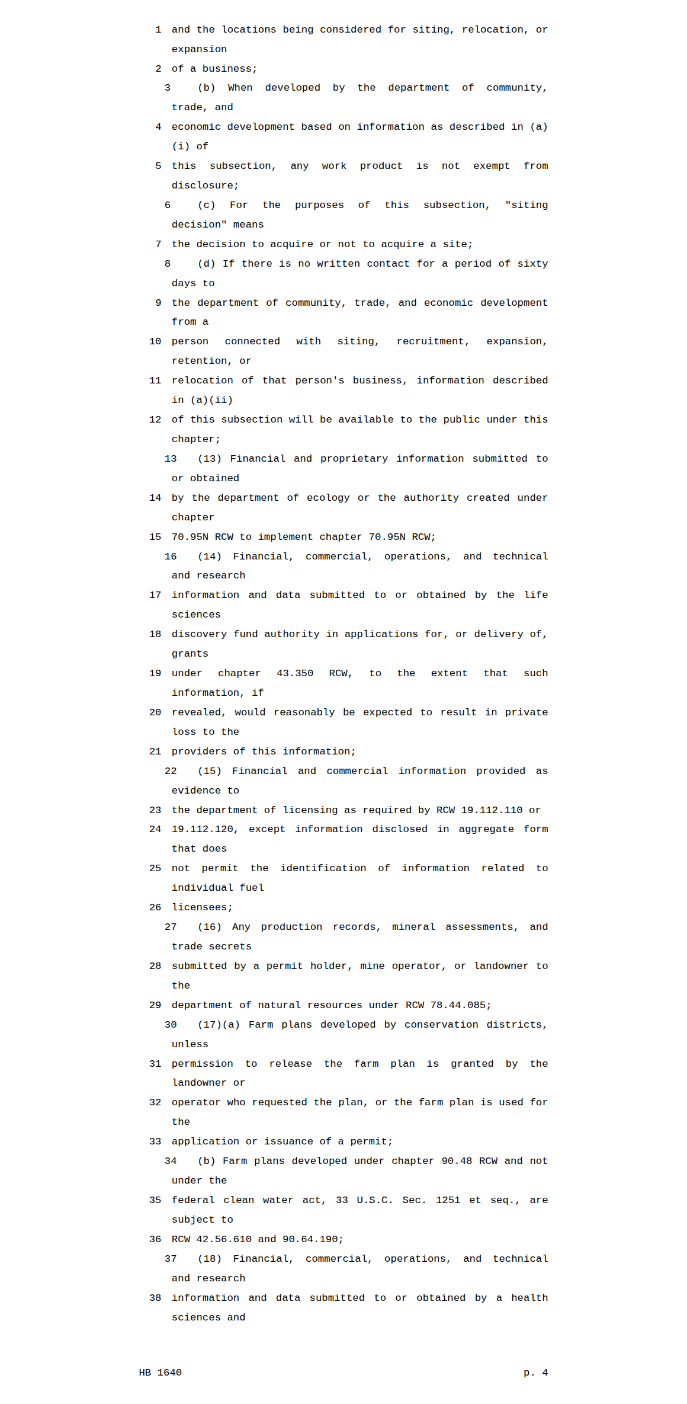and the locations being considered for siting, relocation, or expansion
of a business;
(b) When developed by the department of community, trade, and
economic development based on information as described in (a)(i) of
this subsection, any work product is not exempt from disclosure;
(c) For the purposes of this subsection, "siting decision" means
the decision to acquire or not to acquire a site;
(d) If there is no written contact for a period of sixty days to
the department of community, trade, and economic development from a
person connected with siting, recruitment, expansion, retention, or
relocation of that person's business, information described in (a)(ii)
of this subsection will be available to the public under this chapter;
(13) Financial and proprietary information submitted to or obtained
by the department of ecology or the authority created under chapter
70.95N RCW to implement chapter 70.95N RCW;
(14) Financial, commercial, operations, and technical and research
information and data submitted to or obtained by the life sciences
discovery fund authority in applications for, or delivery of, grants
under chapter 43.350 RCW, to the extent that such information, if
revealed, would reasonably be expected to result in private loss to the
providers of this information;
(15) Financial and commercial information provided as evidence to
the department of licensing as required by RCW 19.112.110 or
19.112.120, except information disclosed in aggregate form that does
not permit the identification of information related to individual fuel
licensees;
(16) Any production records, mineral assessments, and trade secrets
submitted by a permit holder, mine operator, or landowner to the
department of natural resources under RCW 78.44.085;
(17)(a) Farm plans developed by conservation districts, unless
permission to release the farm plan is granted by the landowner or
operator who requested the plan, or the farm plan is used for the
application or issuance of a permit;
(b) Farm plans developed under chapter 90.48 RCW and not under the
federal clean water act, 33 U.S.C. Sec. 1251 et seq., are subject to
RCW 42.56.610 and 90.64.190;
(18) Financial, commercial, operations, and technical and research
information and data submitted to or obtained by a health sciences and
HB 1640 p. 4